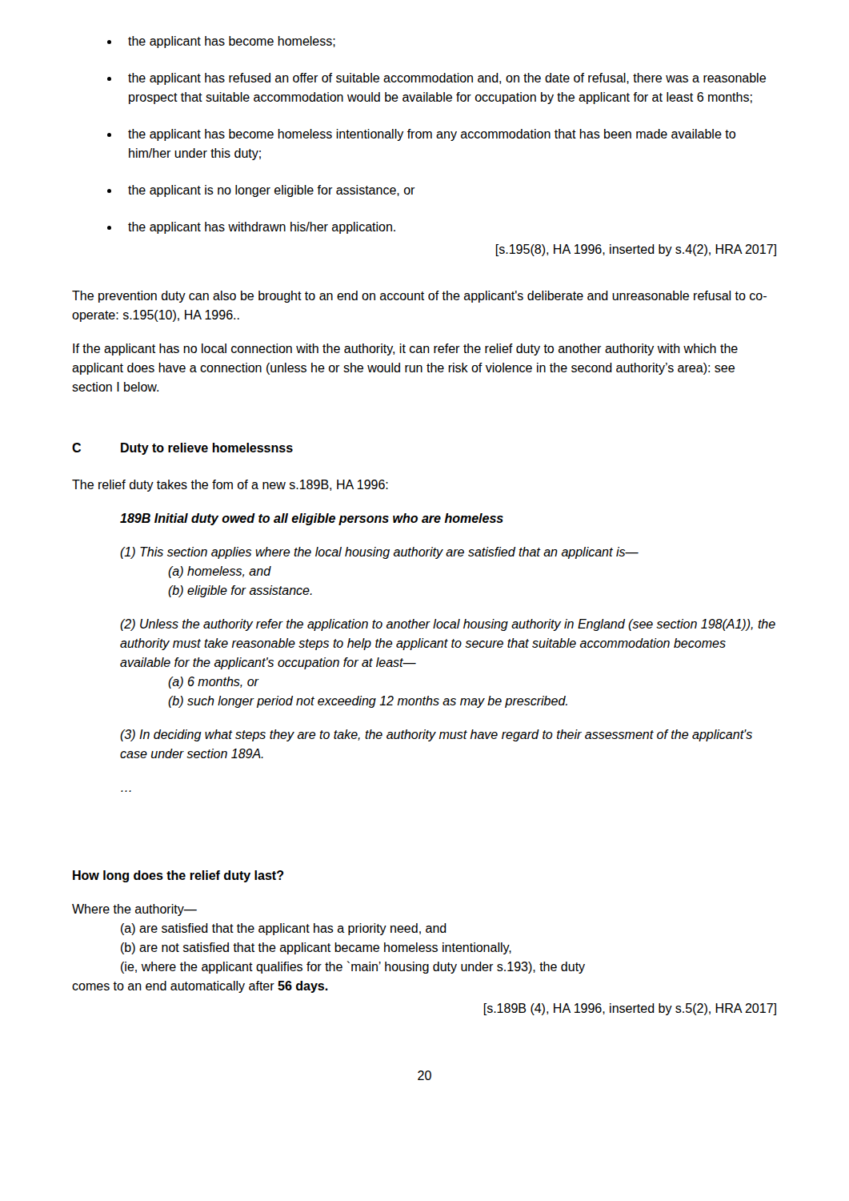the applicant has become homeless;
the applicant has refused an offer of suitable accommodation and, on the date of refusal, there was a reasonable prospect that suitable accommodation would be available for occupation by the applicant for at least 6 months;
the applicant has become homeless intentionally from any accommodation that has been made available to him/her under this duty;
the applicant is no longer eligible for assistance, or
the applicant has withdrawn his/her application.
[s.195(8), HA 1996, inserted by s.4(2), HRA 2017]
The prevention duty can also be brought to an end on account of the applicant's deliberate and unreasonable refusal to co-operate: s.195(10), HA 1996..
If the applicant has no local connection with the authority, it can refer the relief duty to another authority with which the applicant does have a connection (unless he or she would run the risk of violence in the second authority’s area): see section I below.
CDuty to relieve homelessnss
The relief duty takes the fom of a new s.189B, HA 1996:
189B Initial duty owed to all eligible persons who are homeless
(1) This section applies where the local housing authority are satisfied that an applicant is— (a) homeless, and (b) eligible for assistance.
(2) Unless the authority refer the application to another local housing authority in England (see section 198(A1)), the authority must take reasonable steps to help the applicant to secure that suitable accommodation becomes available for the applicant's occupation for at least— (a) 6 months, or (b) such longer period not exceeding 12 months as may be prescribed.
(3) In deciding what steps they are to take, the authority must have regard to their assessment of the applicant's case under section 189A.
…
How long does the relief duty last?
Where the authority— (a) are satisfied that the applicant has a priority need, and (b) are not satisfied that the applicant became homeless intentionally, (ie, where the applicant qualifies for the `main’ housing duty under s.193), the duty comes to an end automatically after 56 days.
[s.189B (4), HA 1996, inserted by s.5(2), HRA 2017]
20